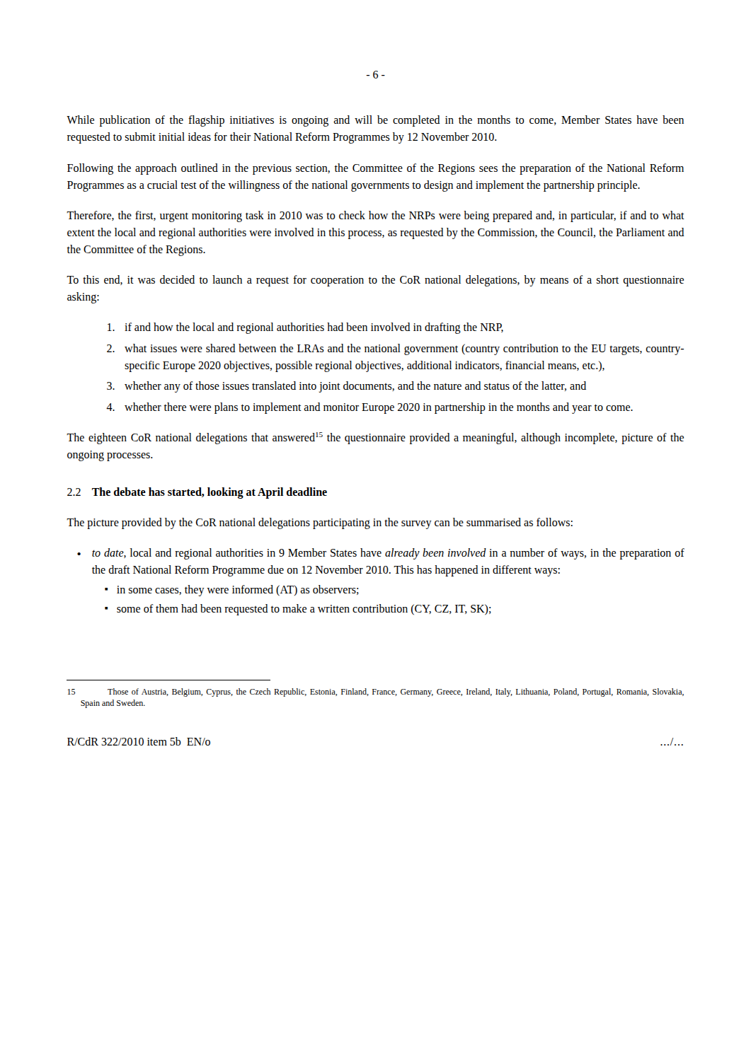- 6 -
While publication of the flagship initiatives is ongoing and will be completed in the months to come, Member States have been requested to submit initial ideas for their National Reform Programmes by 12 November 2010.
Following the approach outlined in the previous section, the Committee of the Regions sees the preparation of the National Reform Programmes as a crucial test of the willingness of the national governments to design and implement the partnership principle.
Therefore, the first, urgent monitoring task in 2010 was to check how the NRPs were being prepared and, in particular, if and to what extent the local and regional authorities were involved in this process, as requested by the Commission, the Council, the Parliament and the Committee of the Regions.
To this end, it was decided to launch a request for cooperation to the CoR national delegations, by means of a short questionnaire asking:
if and how the local and regional authorities had been involved in drafting the NRP,
what issues were shared between the LRAs and the national government (country contribution to the EU targets, country-specific Europe 2020 objectives, possible regional objectives, additional indicators, financial means, etc.),
whether any of those issues translated into joint documents, and the nature and status of the latter, and
whether there were plans to implement and monitor Europe 2020 in partnership in the months and year to come.
The eighteen CoR national delegations that answered15 the questionnaire provided a meaningful, although incomplete, picture of the ongoing processes.
2.2 The debate has started, looking at April deadline
The picture provided by the CoR national delegations participating in the survey can be summarised as follows:
to date, local and regional authorities in 9 Member States have already been involved in a number of ways, in the preparation of the draft National Reform Programme due on 12 November 2010. This has happened in different ways:
in some cases, they were informed (AT) as observers;
some of them had been requested to make a written contribution (CY, CZ, IT, SK);
15 Those of Austria, Belgium, Cyprus, the Czech Republic, Estonia, Finland, France, Germany, Greece, Ireland, Italy, Lithuania, Poland, Portugal, Romania, Slovakia, Spain and Sweden.
R/CdR 322/2010 item 5b EN/o .../...